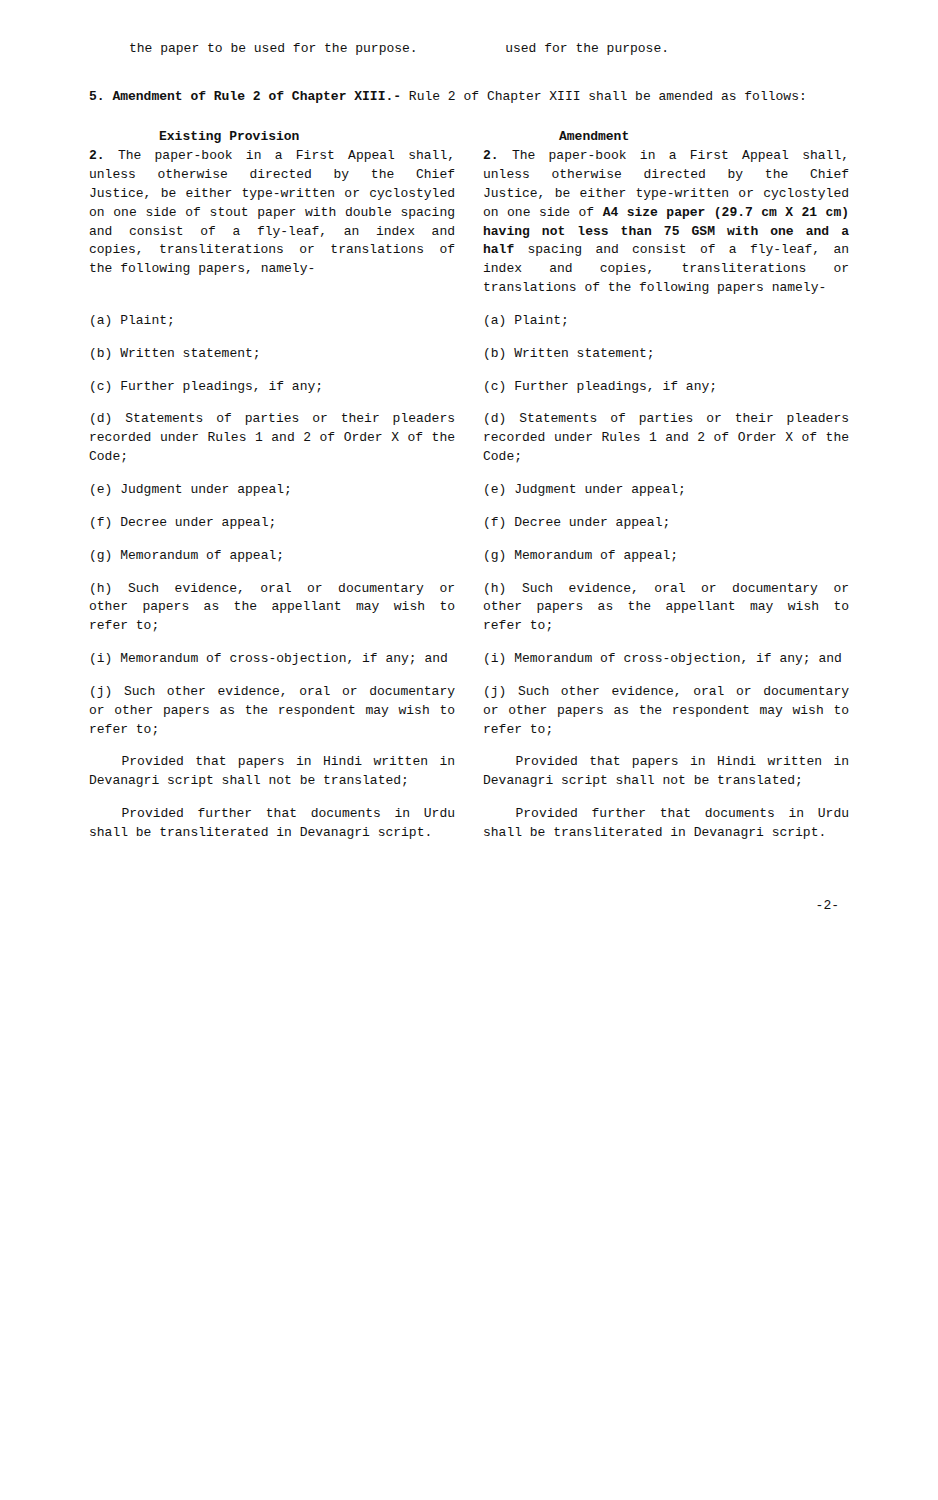the paper to be used for the purpose. used for the purpose.
5. Amendment of Rule 2 of Chapter XIII.- Rule 2 of Chapter XIII shall be amended as follows:
| Existing Provision | Amendment |
| 2. The paper-book in a First Appeal shall, unless otherwise directed by the Chief Justice, be either type-written or cyclostyled on one side of stout paper with double spacing and consist of a fly-leaf, an index and copies, transliterations or translations of the following papers, namely- | 2. The paper-book in a First Appeal shall, unless otherwise directed by the Chief Justice, be either type-written or cyclostyled on one side of A4 size paper (29.7 cm X 21 cm) having not less than 75 GSM with one and a half spacing and consist of a fly-leaf, an index and copies, transliterations or translations of the following papers namely- |
| (a) Plaint; | (a) Plaint; |
| (b) Written statement; | (b) Written statement; |
| (c) Further pleadings, if any; | (c) Further pleadings, if any; |
| (d) Statements of parties or their pleaders recorded under Rules 1 and 2 of Order X of the Code; | (d) Statements of parties or their pleaders recorded under Rules 1 and 2 of Order X of the Code; |
| (e) Judgment under appeal; | (e) Judgment under appeal; |
| (f) Decree under appeal; | (f) Decree under appeal; |
| (g) Memorandum of appeal; | (g) Memorandum of appeal; |
| (h) Such evidence, oral or documentary or other papers as the appellant may wish to refer to; | (h) Such evidence, oral or documentary or other papers as the appellant may wish to refer to; |
| (i) Memorandum of cross-objection, if any; and | (i) Memorandum of cross-objection, if any; and |
| (j) Such other evidence, oral or documentary or other papers as the respondent may wish to refer to; | (j) Such other evidence, oral or documentary or other papers as the respondent may wish to refer to; |
| Provided that papers in Hindi written in Devanagri script shall not be translated; | Provided that papers in Hindi written in Devanagri script shall not be translated; |
| Provided further that documents in Urdu shall be transliterated in Devanagri script. | Provided further that documents in Urdu shall be transliterated in Devanagri script. |
-2-